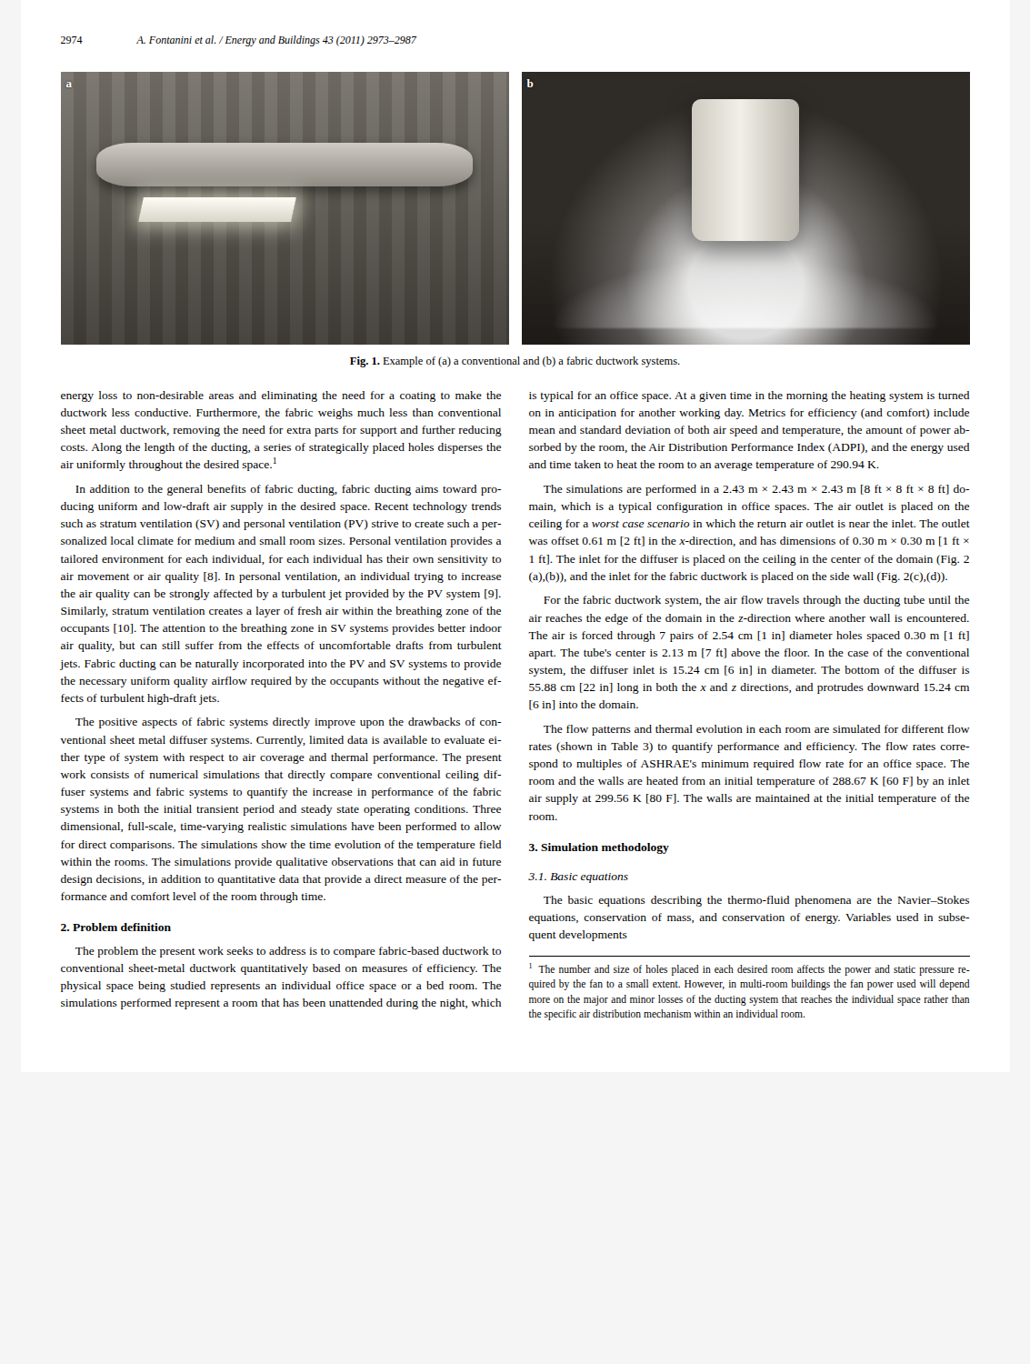2974 A. Fontanini et al. / Energy and Buildings 43 (2011) 2973–2987
a
b
Fig. 1. Example of (a) a conventional and (b) a fabric ductwork systems.
energy loss to non-desirable areas and eliminating the need for a coating to make the ductwork less conductive. Furthermore, the fabric weighs much less than conventional sheet metal ductwork, removing the need for extra parts for support and further reducing costs. Along the length of the ducting, a series of strategically placed holes disperses the air uniformly throughout the desired space.1
In addition to the general benefits of fabric ducting, fabric ducting aims toward producing uniform and low-draft air supply in the desired space. Recent technology trends such as stratum ventilation (SV) and personal ventilation (PV) strive to create such a personalized local climate for medium and small room sizes. Personal ventilation provides a tailored environment for each individual, for each individual has their own sensitivity to air movement or air quality [8]. In personal ventilation, an individual trying to increase the air quality can be strongly affected by a turbulent jet provided by the PV system [9]. Similarly, stratum ventilation creates a layer of fresh air within the breathing zone of the occupants [10]. The attention to the breathing zone in SV systems provides better indoor air quality, but can still suffer from the effects of uncomfortable drafts from turbulent jets. Fabric ducting can be naturally incorporated into the PV and SV systems to provide the necessary uniform quality airflow required by the occupants without the negative effects of turbulent high-draft jets.
The positive aspects of fabric systems directly improve upon the drawbacks of conventional sheet metal diffuser systems. Currently, limited data is available to evaluate either type of system with respect to air coverage and thermal performance. The present work consists of numerical simulations that directly compare conventional ceiling diffuser systems and fabric systems to quantify the increase in performance of the fabric systems in both the initial transient period and steady state operating conditions. Three dimensional, full-scale, time-varying realistic simulations have been performed to allow for direct comparisons. The simulations show the time evolution of the temperature field within the rooms. The simulations provide qualitative observations that can aid in future design decisions, in addition to quantitative data that provide a direct measure of the performance and comfort level of the room through time.
2. Problem definition
The problem the present work seeks to address is to compare fabric-based ductwork to conventional sheet-metal ductwork quantitatively based on measures of efficiency. The physical space being studied represents an individual office space or a bed room. The simulations performed represent a room that has been unattended during the night, which is typical for an office space. At a given time in the morning the heating system is turned on in anticipation for another working day. Metrics for efficiency (and comfort) include mean and standard deviation of both air speed and temperature, the amount of power absorbed by the room, the Air Distribution Performance Index (ADPI), and the energy used and time taken to heat the room to an average temperature of 290.94 K.
The simulations are performed in a 2.43 m × 2.43 m × 2.43 m [8 ft × 8 ft × 8 ft] domain, which is a typical configuration in office spaces. The air outlet is placed on the ceiling for a worst case scenario in which the return air outlet is near the inlet. The outlet was offset 0.61 m [2 ft] in the x-direction, and has dimensions of 0.30 m × 0.30 m [1 ft × 1 ft]. The inlet for the diffuser is placed on the ceiling in the center of the domain (Fig. 2 (a),(b)), and the inlet for the fabric ductwork is placed on the side wall (Fig. 2(c),(d)).
For the fabric ductwork system, the air flow travels through the ducting tube until the air reaches the edge of the domain in the z-direction where another wall is encountered. The air is forced through 7 pairs of 2.54 cm [1 in] diameter holes spaced 0.30 m [1 ft] apart. The tube's center is 2.13 m [7 ft] above the floor. In the case of the conventional system, the diffuser inlet is 15.24 cm [6 in] in diameter. The bottom of the diffuser is 55.88 cm [22 in] long in both the x and z directions, and protrudes downward 15.24 cm [6 in] into the domain.
The flow patterns and thermal evolution in each room are simulated for different flow rates (shown in Table 3) to quantify performance and efficiency. The flow rates correspond to multiples of ASHRAE's minimum required flow rate for an office space. The room and the walls are heated from an initial temperature of 288.67 K [60 F] by an inlet air supply at 299.56 K [80 F]. The walls are maintained at the initial temperature of the room.
3. Simulation methodology
3.1. Basic equations
The basic equations describing the thermo-fluid phenomena are the Navier–Stokes equations, conservation of mass, and conservation of energy. Variables used in subsequent developments
1 The number and size of holes placed in each desired room affects the power and static pressure required by the fan to a small extent. However, in multi-room buildings the fan power used will depend more on the major and minor losses of the ducting system that reaches the individual space rather than the specific air distribution mechanism within an individual room.